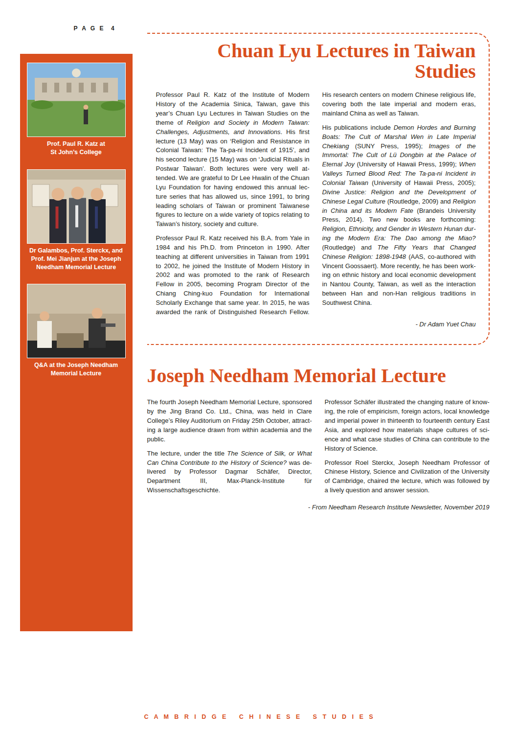P A G E 4
Prof. Paul R. Katz at
St John’s College
Dr Galambos, Prof. Sterckx, and Prof. Mei Jianjun at the Joseph Needham Memorial Lecture
Q&A at the Joseph Needham Memorial Lecture
Chuan Lyu Lectures in Taiwan Studies
Professor Paul R. Katz of the Institute of Modern History of the Academia Sinica, Taiwan, gave this year’s Chuan Lyu Lectures in Taiwan Studies on the theme of Religion and Society in Modern Taiwan: Challenges, Adjustments, and Innovations. His first lecture (13 May) was on ‘Religion and Resistance in Colonial Taiwan: The Ta-pa-ni Incident of 1915’, and his second lecture (15 May) was on ‘Judicial Rituals in Postwar Taiwan’. Both lectures were very well attended. We are grateful to Dr Lee Hwalin of the Chuan Lyu Foundation for having endowed this annual lecture series that has allowed us, since 1991, to bring leading scholars of Taiwan or prominent Taiwanese figures to lecture on a wide variety of topics relating to Taiwan’s history, society and culture.
Professor Paul R. Katz received his B.A. from Yale in 1984 and his Ph.D. from Princeton in 1990. After teaching at different universities in Taiwan from 1991 to 2002, he joined the Institute of Modern History in 2002 and was promoted to the rank of Research Fellow in 2005, becoming Program Director of the Chiang Ching-kuo Foundation for International Scholarly Exchange that same year. In 2015, he was awarded the rank of Distinguished Research Fellow. His research centers on modern Chinese religious life, covering both the late imperial and modern eras, mainland China as well as Taiwan.
His publications include Demon Hordes and Burning Boats: The Cult of Marshal Wen in Late Imperial Chekiang (SUNY Press, 1995); Images of the Immortal: The Cult of Lü Dongbin at the Palace of Eternal Joy (University of Hawaii Press, 1999); When Valleys Turned Blood Red: The Ta-pa-ni Incident in Colonial Taiwan (University of Hawaii Press, 2005); Divine Justice: Religion and the Development of Chinese Legal Culture (Routledge, 2009) and Religion in China and its Modern Fate (Brandeis University Press, 2014). Two new books are forthcoming: Religion, Ethnicity, and Gender in Western Hunan during the Modern Era: The Dao among the Miao? (Routledge) and The Fifty Years that Changed Chinese Religion: 1898-1948 (AAS, co-authored with Vincent Goossaert). More recently, he has been working on ethnic history and local economic development in Nantou County, Taiwan, as well as the interaction between Han and non-Han religious traditions in Southwest China.
- Dr Adam Yuet Chau
Joseph Needham Memorial Lecture
The fourth Joseph Needham Memorial Lecture, sponsored by the Jing Brand Co. Ltd., China, was held in Clare College’s Riley Auditorium on Friday 25th October, attracting a large audience drawn from within academia and the public.
The lecture, under the title The Science of Silk, or What Can China Contribute to the History of Science? was delivered by Professor Dagmar Schäfer, Director, Department III, Max-Planck-Institute für Wissenschaftsgeschichte.
Professor Schäfer illustrated the changing nature of knowing, the role of empiricism, foreign actors, local knowledge and imperial power in thirteenth to fourteenth century East Asia, and explored how materials shape cultures of science and what case studies of China can contribute to the History of Science.
Professor Roel Sterckx, Joseph Needham Professor of Chinese History, Science and Civilization of the University of Cambridge, chaired the lecture, which was followed by a lively question and answer session.
- From Needham Research Institute Newsletter, November 2019
C A M B R I D G E C H I N E S E S T U D I E S